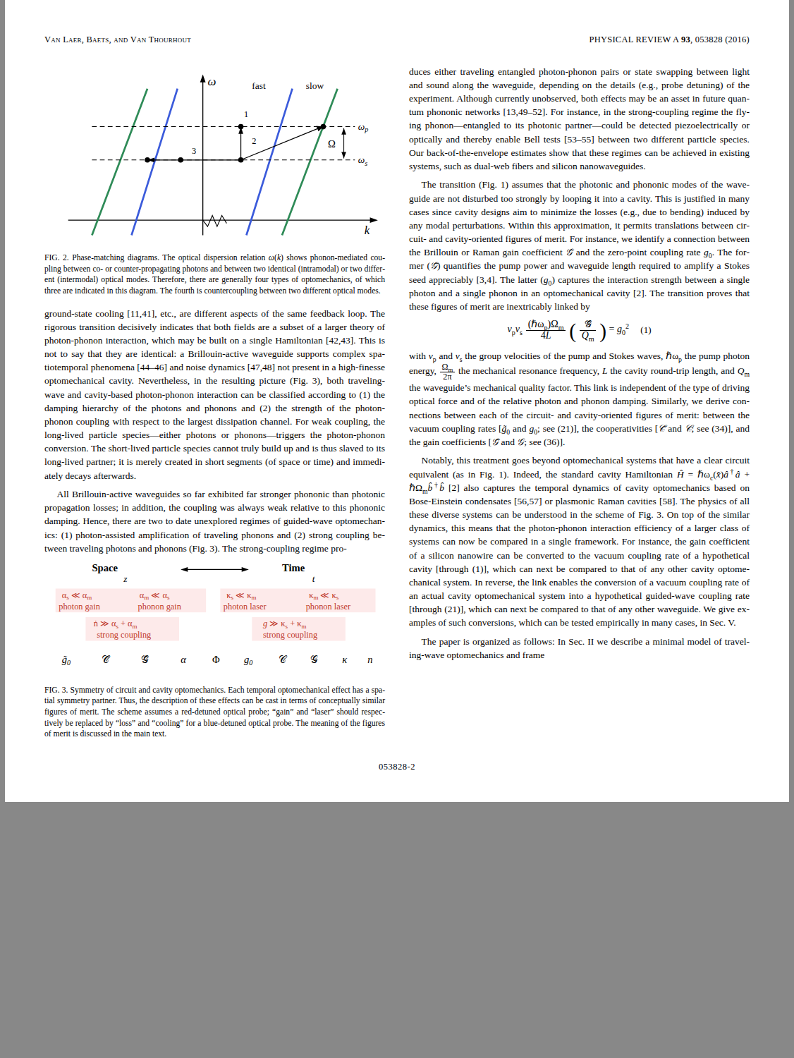Van Laer, Baets, and Van Thourhout
PHYSICAL REVIEW A 93, 053828 (2016)
ω k fast slow ωp ωs Ω 1 2 3
FIG. 2. Phase-matching diagrams. The optical dispersion relation ω(k) shows phonon-mediated coupling between co- or counter-propagating photons and between two identical (intramodal) or two different (intermodal) optical modes. Therefore, there are generally four types of optomechanics, of which three are indicated in this diagram. The fourth is countercoupling between two different optical modes.
ground-state cooling [11,41], etc., are different aspects of the same feedback loop. The rigorous transition decisively indicates that both fields are a subset of a larger theory of photon-phonon interaction, which may be built on a single Hamiltonian [42,43]. This is not to say that they are identical: a Brillouin-active waveguide supports complex spatiotemporal phenomena [44–46] and noise dynamics [47,48] not present in a high-finesse optomechanical cavity. Nevertheless, in the resulting picture (Fig. 3), both traveling-wave and cavity-based photon-phonon interaction can be classified according to (1) the damping hierarchy of the photons and phonons and (2) the strength of the photon-phonon coupling with respect to the largest dissipation channel. For weak coupling, the long-lived particle species—either photons or phonons—triggers the photon-phonon conversion. The short-lived particle species cannot truly build up and is thus slaved to its long-lived partner; it is merely created in short segments (of space or time) and immediately decays afterwards.
All Brillouin-active waveguides so far exhibited far stronger phononic than photonic propagation losses; in addition, the coupling was always weak relative to this phononic damping. Hence, there are two to date unexplored regimes of guided-wave optomechanics: (1) photon-assisted amplification of traveling phonons and (2) strong coupling between traveling photons and phonons (Fig. 3). The strong-coupling regime pro-
Space z Time t αs ≪ αm αm ≪ αs photon gain phonon gain κs ≪ κm κm ≪ κs photon laser phonon laser ṅ ≫ αs + αm strong coupling g ≫ κs + κm strong coupling g̃0 𝒞̃ 𝒢̃ α Φ g0 𝒞 𝒢 κ n
FIG. 3. Symmetry of circuit and cavity optomechanics. Each temporal optomechanical effect has a spatial symmetry partner. Thus, the description of these effects can be cast in terms of conceptually similar figures of merit. The scheme assumes a red-detuned optical probe; “gain” and “laser” should respectively be replaced by “loss” and “cooling” for a blue-detuned optical probe. The meaning of the figures of merit is discussed in the main text.
duces either traveling entangled photon-phonon pairs or state swapping between light and sound along the waveguide, depending on the details (e.g., probe detuning) of the experiment. Although currently unobserved, both effects may be an asset in future quantum phononic networks [13,49–52]. For instance, in the strong-coupling regime the flying phonon—entangled to its photonic partner—could be detected piezoelectrically or optically and thereby enable Bell tests [53–55] between two different particle species. Our back-of-the-envelope estimates show that these regimes can be achieved in existing systems, such as dual-web fibers and silicon nanowaveguides.
The transition (Fig. 1) assumes that the photonic and phononic modes of the waveguide are not disturbed too strongly by looping it into a cavity. This is justified in many cases since cavity designs aim to minimize the losses (e.g., due to bending) induced by any modal perturbations. Within this approximation, it permits translations between circuit- and cavity-oriented figures of merit. For instance, we identify a connection between the Brillouin or Raman gain coefficient 𝒢̃ and the zero-point coupling rate g0. The former (𝒢̃) quantifies the pump power and waveguide length required to amplify a Stokes seed appreciably [3,4]. The latter (g0) captures the interaction strength between a single photon and a single phonon in an optomechanical cavity [2]. The transition proves that these figures of merit are inextricably linked by
vpvs (ℏωp)Ωm 4L ( 𝒢̃Qm ) = g02
(1)
with vp and vs the group velocities of the pump and Stokes waves, ℏωp the pump photon energy, Ωm 2π the mechanical resonance frequency, L the cavity round-trip length, and Qm the waveguide’s mechanical quality factor. This link is independent of the type of driving optical force and of the relative photon and phonon damping. Similarly, we derive connections between each of the circuit- and cavity-oriented figures of merit: between the vacuum coupling rates [g̃0 and g0; see (21)], the cooperativities [𝒞̃ and 𝒞; see (34)], and the gain coefficients [𝒢̃ and 𝒢; see (36)].
Notably, this treatment goes beyond optomechanical systems that have a clear circuit equivalent (as in Fig. 1). Indeed, the standard cavity Hamiltonian Ĥ = ℏωc(x̂)â†â + ℏΩmb̂†b̂ [2] also captures the temporal dynamics of cavity optomechanics based on Bose-Einstein condensates [56,57] or plasmonic Raman cavities [58]. The physics of all these diverse systems can be understood in the scheme of Fig. 3. On top of the similar dynamics, this means that the photon-phonon interaction efficiency of a larger class of systems can now be compared in a single framework. For instance, the gain coefficient of a silicon nanowire can be converted to the vacuum coupling rate of a hypothetical cavity [through (1)], which can next be compared to that of any other cavity optomechanical system. In reverse, the link enables the conversion of a vacuum coupling rate of an actual cavity optomechanical system into a hypothetical guided-wave coupling rate [through (21)], which can next be compared to that of any other waveguide. We give examples of such conversions, which can be tested empirically in many cases, in Sec. V.
The paper is organized as follows: In Sec. II we describe a minimal model of traveling-wave optomechanics and frame
053828-2